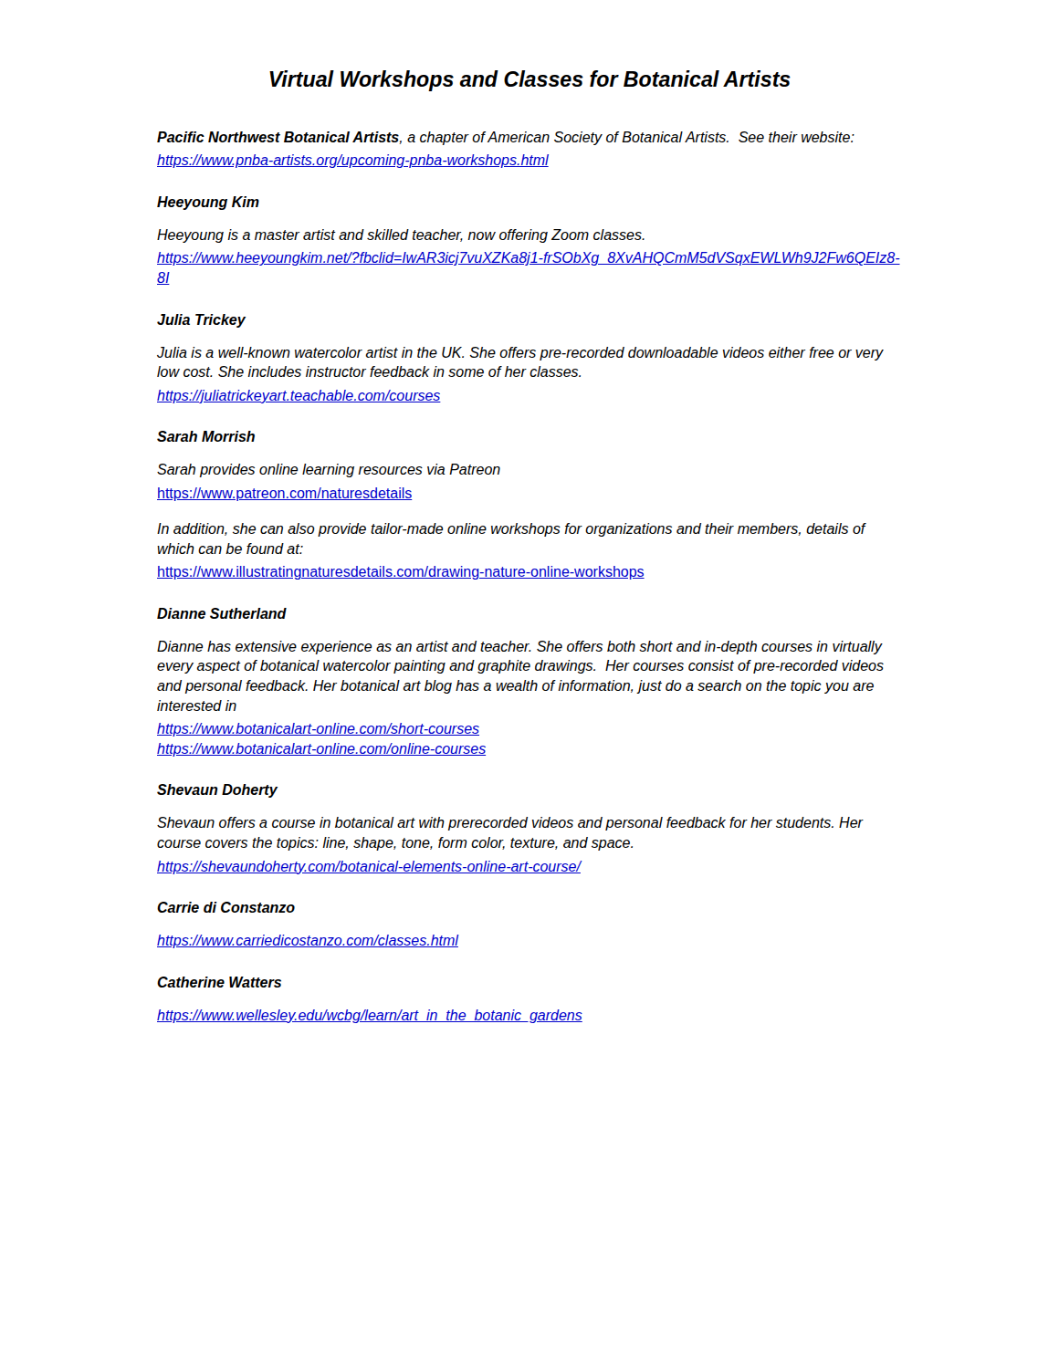Virtual Workshops and Classes for Botanical Artists
Pacific Northwest Botanical Artists, a chapter of American Society of Botanical Artists. See their website:
https://www.pnba-artists.org/upcoming-pnba-workshops.html
Heeyoung Kim
Heeyoung is a master artist and skilled teacher, now offering Zoom classes.
https://www.heeyoungkim.net/?fbclid=IwAR3icj7vuXZKa8j1-frSObXg_8XvAHQCmM5dVSqxEWLWh9J2Fw6QEIz8-8I
Julia Trickey
Julia is a well-known watercolor artist in the UK. She offers pre-recorded downloadable videos either free or very low cost. She includes instructor feedback in some of her classes.
https://juliatrickeyart.teachable.com/courses
Sarah Morrish
Sarah provides online learning resources via Patreon
https://www.patreon.com/naturesdetails
In addition, she can also provide tailor-made online workshops for organizations and their members, details of which can be found at:
https://www.illustratingnaturesdetails.com/drawing-nature-online-workshops
Dianne Sutherland
Dianne has extensive experience as an artist and teacher. She offers both short and in-depth courses in virtually every aspect of botanical watercolor painting and graphite drawings. Her courses consist of pre-recorded videos and personal feedback. Her botanical art blog has a wealth of information, just do a search on the topic you are interested in
https://www.botanicalart-online.com/short-courses https://www.botanicalart-online.com/online-courses
Shevaun Doherty
Shevaun offers a course in botanical art with prerecorded videos and personal feedback for her students. Her course covers the topics: line, shape, tone, form color, texture, and space.
https://shevaundoherty.com/botanical-elements-online-art-course/
Carrie di Constanzo
https://www.carriedicostanzo.com/classes.html
Catherine Watters
https://www.wellesley.edu/wcbg/learn/art_in_the_botanic_gardens